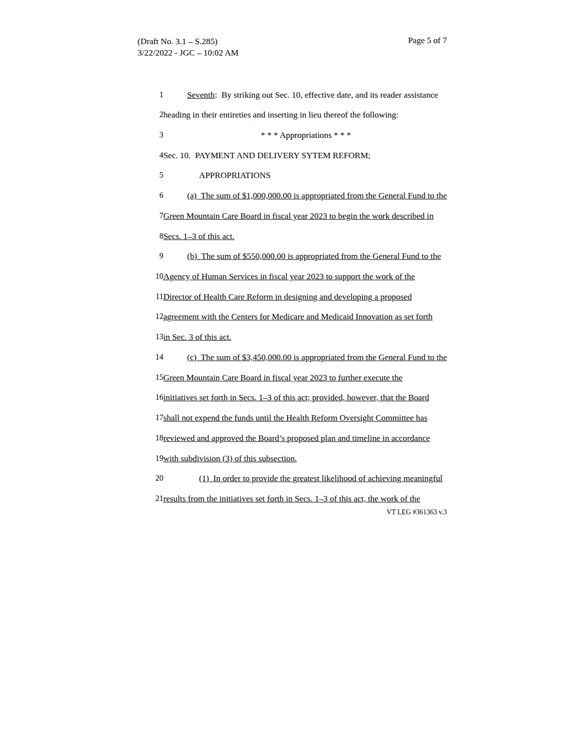(Draft No. 3.1 – S.285)
3/22/2022 - JGC – 10:02 AM
Page 5 of 7
| 1 | Seventh : By striking out Sec. 10, effective date, and its reader assistance |
| 2 | heading in their entireties and inserting in lieu thereof the following: |
| 3 | * * * Appropriations * * * |
| 4 | Sec. 10. PAYMENT AND DELIVERY SYTEM REFORM; |
| 5 | APPROPRIATIONS |
| 6 | (a) The sum of $1,000,000.00 is appropriated from the General Fund to the |
| 7 | Green Mountain Care Board in fiscal year 2023 to begin the work described in |
| 8 | Secs. 1–3 of this act. |
| 9 | (b) The sum of $550,000.00 is appropriated from the General Fund to the |
| 10 | Agency of Human Services in fiscal year 2023 to support the work of the |
| 11 | Director of Health Care Reform in designing and developing a proposed |
| 12 | agreement with the Centers for Medicare and Medicaid Innovation as set forth |
| 13 | in Sec. 3 of this act. |
| 14 | (c) The sum of $3,450,000.00 is appropriated from the General Fund to the |
| 15 | Green Mountain Care Board in fiscal year 2023 to further execute the |
| 16 | initiatives set forth in Secs. 1–3 of this act; provided, however, that the Board |
| 17 | shall not expend the funds until the Health Reform Oversight Committee has |
| 18 | reviewed and approved the Board’s proposed plan and timeline in accordance |
| 19 | with subdivision (3) of this subsection. |
| 20 | (1) In order to provide the greatest likelihood of achieving meaningful |
| 21 | results from the initiatives set forth in Secs. 1–3 of this act, the work of the |
VT LEG #361363 v.3